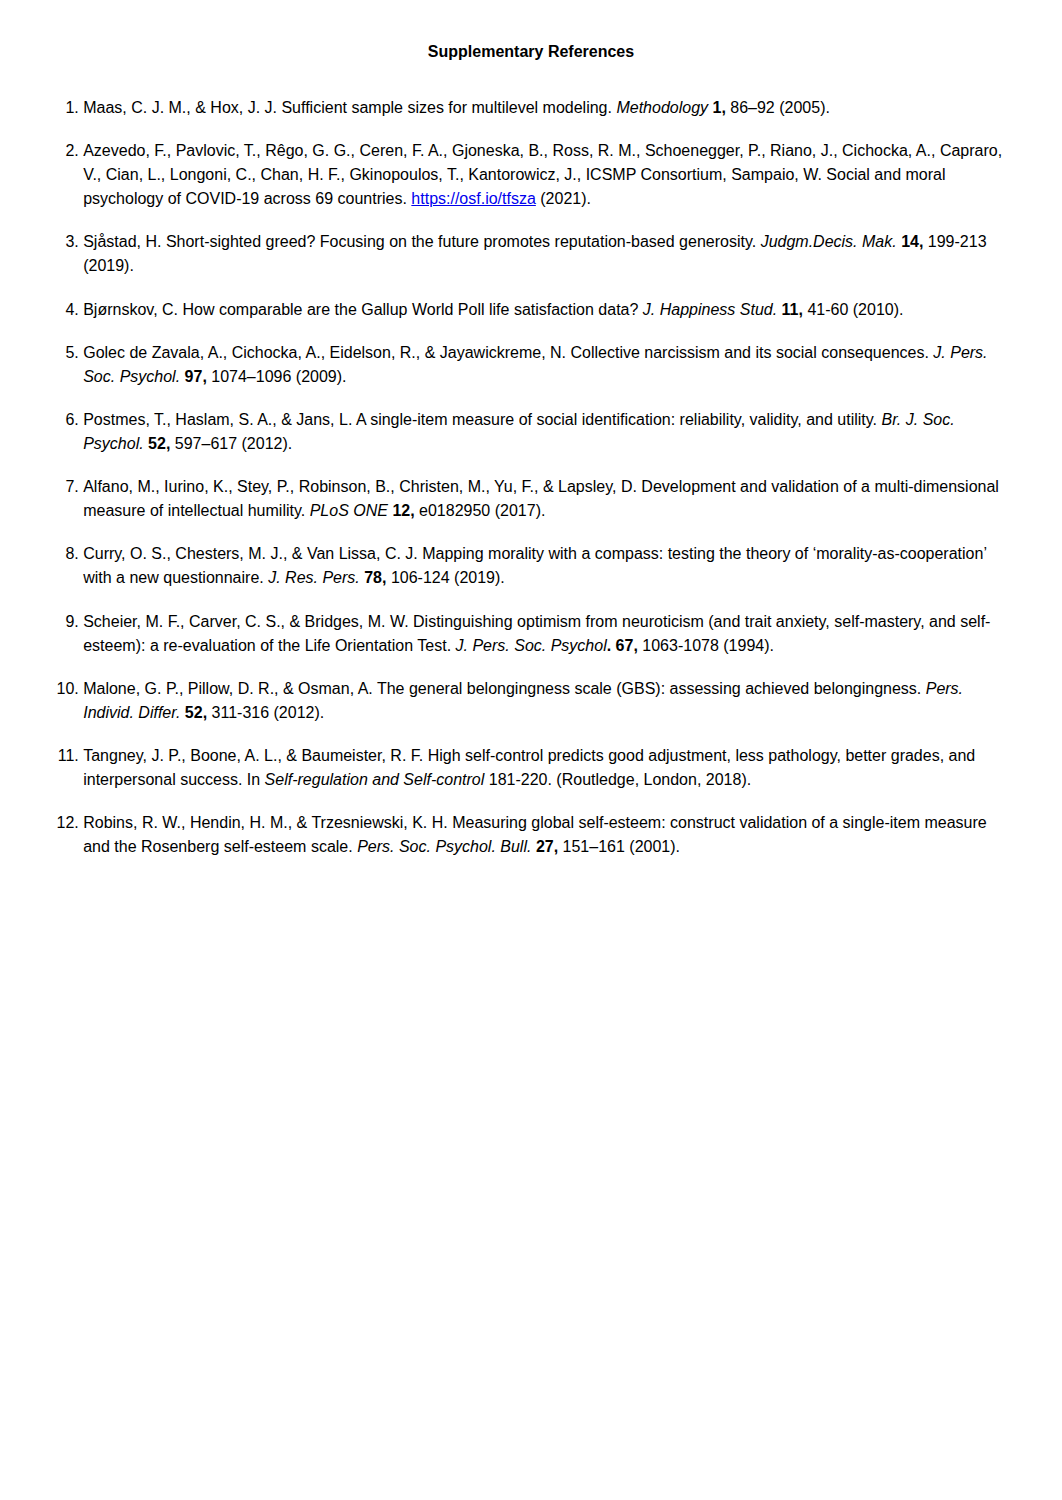Supplementary References
Maas, C. J. M., & Hox, J. J. Sufficient sample sizes for multilevel modeling. Methodology 1, 86–92 (2005).
Azevedo, F., Pavlovic, T., Rêgo, G. G., Ceren, F. A., Gjoneska, B., Ross, R. M., Schoenegger, P., Riano, J., Cichocka, A., Capraro, V., Cian, L., Longoni, C., Chan, H. F., Gkinopoulos, T., Kantorowicz, J., ICSMP Consortium, Sampaio, W. Social and moral psychology of COVID-19 across 69 countries. https://osf.io/tfsza (2021).
Sjåstad, H. Short-sighted greed? Focusing on the future promotes reputation-based generosity. Judgm.Decis. Mak. 14, 199-213 (2019).
Bjørnskov, C. How comparable are the Gallup World Poll life satisfaction data? J. Happiness Stud. 11, 41-60 (2010).
Golec de Zavala, A., Cichocka, A., Eidelson, R., & Jayawickreme, N. Collective narcissism and its social consequences. J. Pers. Soc. Psychol. 97, 1074–1096 (2009).
Postmes, T., Haslam, S. A., & Jans, L. A single-item measure of social identification: reliability, validity, and utility. Br. J. Soc. Psychol. 52, 597–617 (2012).
Alfano, M., Iurino, K., Stey, P., Robinson, B., Christen, M., Yu, F., & Lapsley, D. Development and validation of a multi-dimensional measure of intellectual humility. PLoS ONE 12, e0182950 (2017).
Curry, O. S., Chesters, M. J., & Van Lissa, C. J. Mapping morality with a compass: testing the theory of ‘morality-as-cooperation’ with a new questionnaire. J. Res. Pers. 78, 106-124 (2019).
Scheier, M. F., Carver, C. S., & Bridges, M. W. Distinguishing optimism from neuroticism (and trait anxiety, self-mastery, and self-esteem): a re-evaluation of the Life Orientation Test. J. Pers. Soc. Psychol. 67, 1063-1078 (1994).
Malone, G. P., Pillow, D. R., & Osman, A. The general belongingness scale (GBS): assessing achieved belongingness. Pers. Individ. Differ. 52, 311-316 (2012).
Tangney, J. P., Boone, A. L., & Baumeister, R. F. High self-control predicts good adjustment, less pathology, better grades, and interpersonal success. In Self-regulation and Self-control 181-220. (Routledge, London, 2018).
Robins, R. W., Hendin, H. M., & Trzesniewski, K. H. Measuring global self-esteem: construct validation of a single-item measure and the Rosenberg self-esteem scale. Pers. Soc. Psychol. Bull. 27, 151–161 (2001).